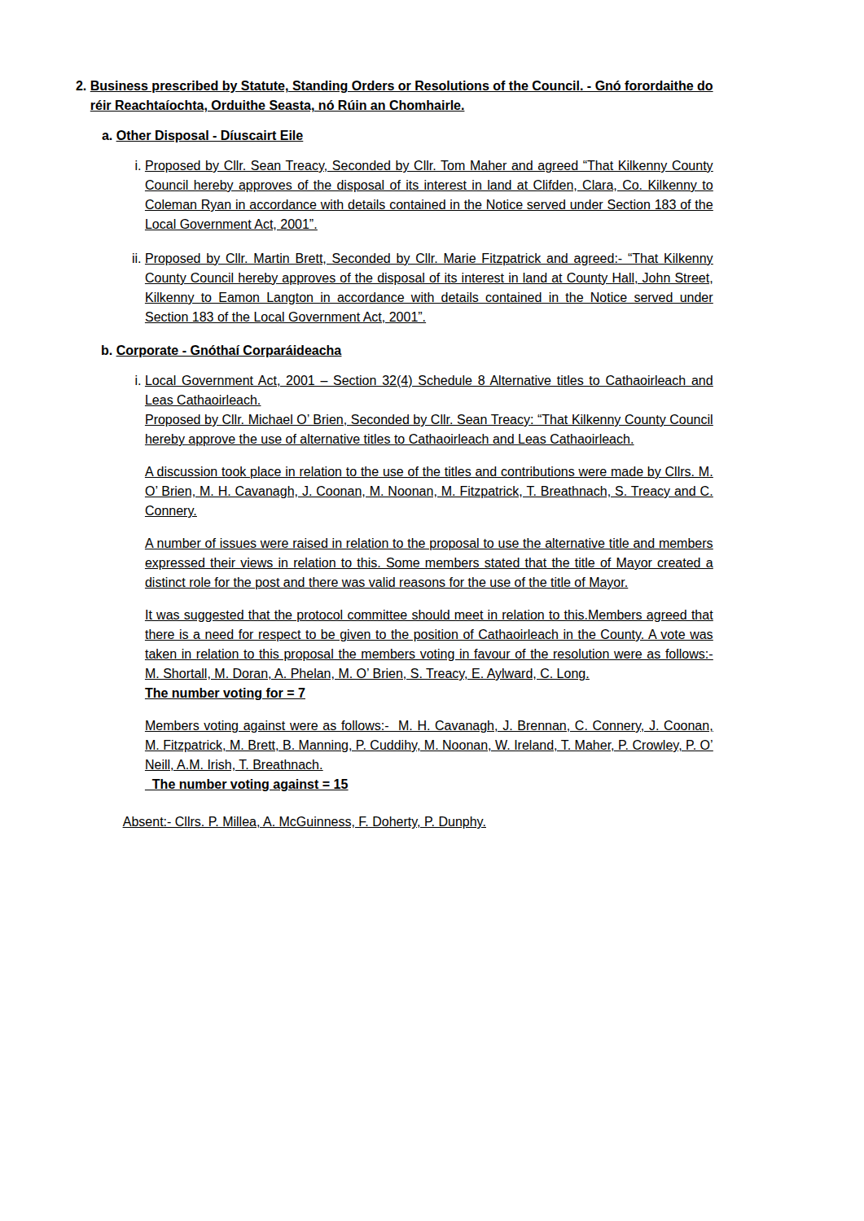Business prescribed by Statute, Standing Orders or Resolutions of the Council. - Gnó forordaithe do réir Reachtaíochta, Orduithe Seasta, nó Rúin an Chomhairle.
Other Disposal - Díuscairt Eile
Proposed by Cllr. Sean Treacy, Seconded by Cllr. Tom Maher and agreed “That Kilkenny County Council hereby approves of the disposal of its interest in land at Clifden, Clara, Co. Kilkenny to Coleman Ryan in accordance with details contained in the Notice served under Section 183 of the Local Government Act, 2001”.
Proposed by Cllr. Martin Brett, Seconded by Cllr. Marie Fitzpatrick and agreed:- “That Kilkenny County Council hereby approves of the disposal of its interest in land at County Hall, John Street, Kilkenny to Eamon Langton in accordance with details contained in the Notice served under Section 183 of the Local Government Act, 2001”.
Corporate - Gnóthaí Corparáideacha
Local Government Act, 2001 – Section 32(4) Schedule 8 Alternative titles to Cathaoirleach and Leas Cathaoirleach.
Proposed by Cllr. Michael O’ Brien, Seconded by Cllr. Sean Treacy: “That Kilkenny County Council hereby approve the use of alternative titles to Cathaoirleach and Leas Cathaoirleach.
A discussion took place in relation to the use of the titles and contributions were made by Cllrs. M. O’ Brien, M. H. Cavanagh, J. Coonan, M. Noonan, M. Fitzpatrick, T. Breathnach, S. Treacy and C. Connery.
A number of issues were raised in relation to the proposal to use the alternative title and members expressed their views in relation to this. Some members stated that the title of Mayor created a distinct role for the post and there was valid reasons for the use of the title of Mayor.
It was suggested that the protocol committee should meet in relation to this.Members agreed that there is a need for respect to be given to the position of Cathaoirleach in the County. A vote was taken in relation to this proposal the members voting in favour of the resolution were as follows:- M. Shortall, M. Doran, A. Phelan, M. O’ Brien, S. Treacy, E. Aylward, C. Long.
The number voting for = 7
Members voting against were as follows:- M. H. Cavanagh, J. Brennan, C. Connery, J. Coonan, M. Fitzpatrick, M. Brett, B. Manning, P. Cuddihy, M. Noonan, W. Ireland, T. Maher, P. Crowley, P. O’ Neill, A.M. Irish, T. Breathnach.
The number voting against = 15
Absent:- Cllrs. P. Millea, A. McGuinness, F. Doherty, P. Dunphy.